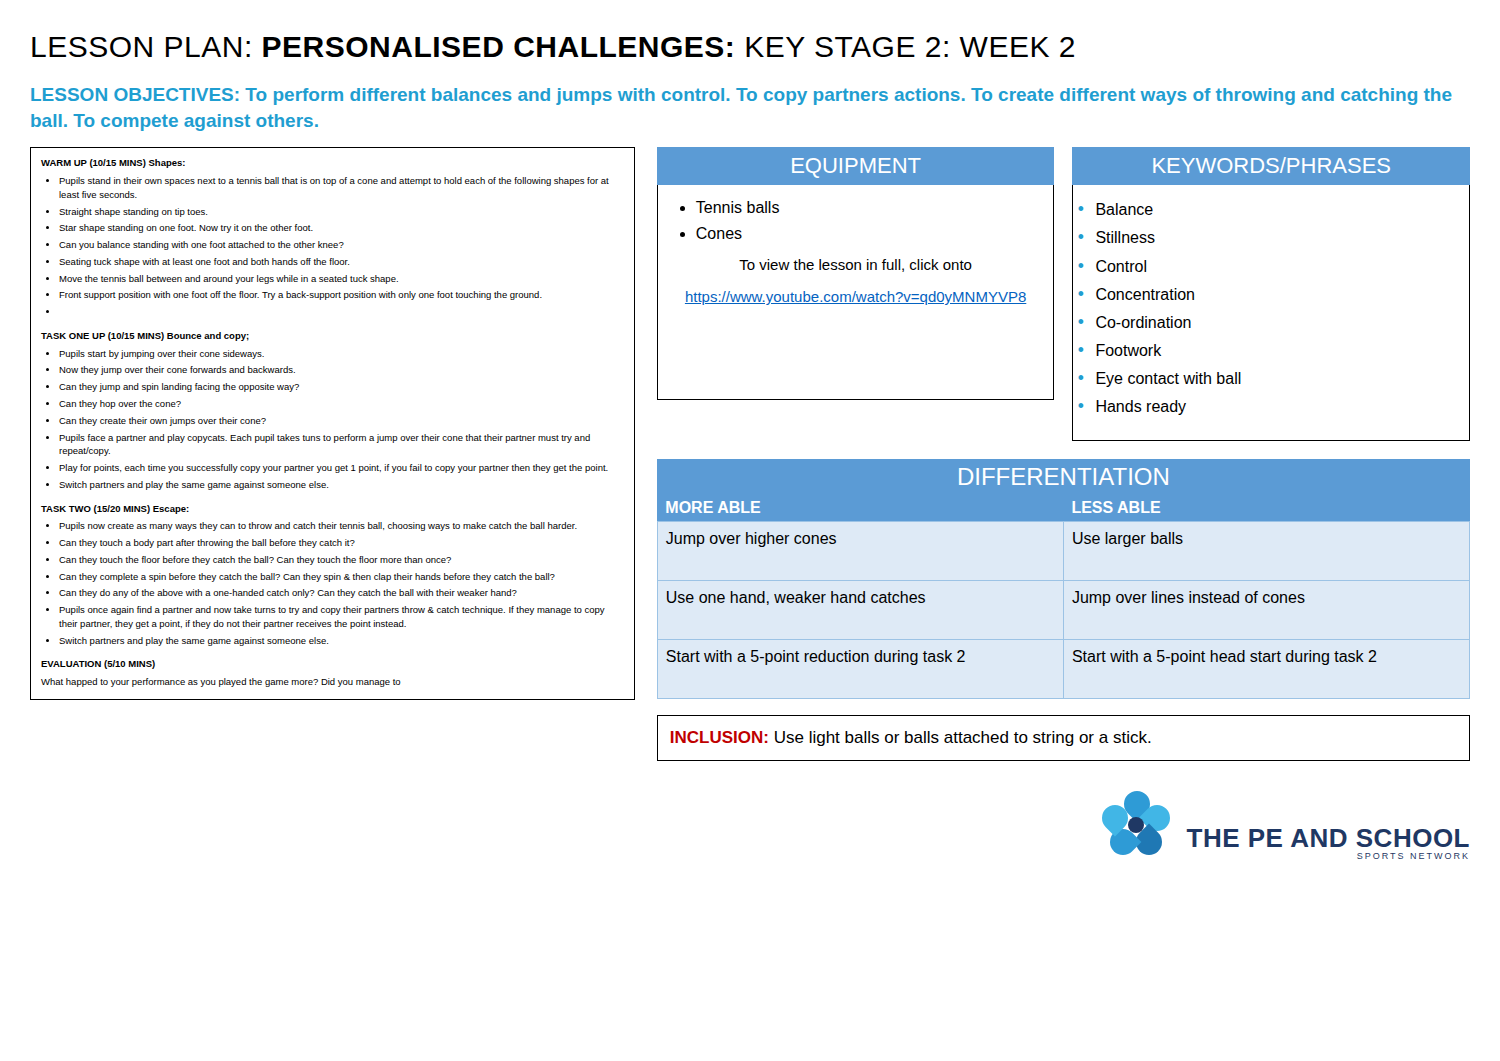LESSON PLAN: PERSONALISED CHALLENGES: KEY STAGE 2: WEEK 2
LESSON OBJECTIVES: To perform different balances and jumps with control. To copy partners actions. To create different ways of throwing and catching the ball. To compete against others.
WARM UP (10/15 MINS) Shapes:
Pupils stand in their own spaces next to a tennis ball that is on top of a cone and attempt to hold each of the following shapes for at least five seconds.
Straight shape standing on tip toes.
Star shape standing on one foot. Now try it on the other foot.
Can you balance standing with one foot attached to the other knee?
Seating tuck shape with at least one foot and both hands off the floor.
Move the tennis ball between and around your legs while in a seated tuck shape.
Front support position with one foot off the floor. Try a back-support position with only one foot touching the ground.
TASK ONE UP (10/15 MINS) Bounce and copy;
Pupils start by jumping over their cone sideways.
Now they jump over their cone forwards and backwards.
Can they jump and spin landing facing the opposite way?
Can they hop over the cone?
Can they create their own jumps over their cone?
Pupils face a partner and play copycats. Each pupil takes tuns to perform a jump over their cone that their partner must try and repeat/copy.
Play for points, each time you successfully copy your partner you get 1 point, if you fail to copy your partner then they get the point.
Switch partners and play the same game against someone else.
TASK TWO (15/20 MINS) Escape:
Pupils now create as many ways they can to throw and catch their tennis ball, choosing ways to make catch the ball harder.
Can they touch a body part after throwing the ball before they catch it?
Can they touch the floor before they catch the ball? Can they touch the floor more than once?
Can they complete a spin before they catch the ball? Can they spin & then clap their hands before they catch the ball?
Can they do any of the above with a one-handed catch only? Can they catch the ball with their weaker hand?
Pupils once again find a partner and now take turns to try and copy their partners throw & catch technique. If they manage to copy their partner, they get a point, if they do not their partner receives the point instead.
Switch partners and play the same game against someone else.
EVALUATION (5/10 MINS)
What happed to your performance as you played the game more? Did you manage to
EQUIPMENT
Tennis balls
Cones
To view the lesson in full, click onto
https://www.youtube.com/watch?v=qd0yMNMYVP8
KEYWORDS/PHRASES
Balance
Stillness
Control
Concentration
Co-ordination
Footwork
Eye contact with ball
Hands ready
DIFFERENTIATION
| MORE ABLE | LESS ABLE |
| --- | --- |
| Jump over higher cones | Use larger balls |
| Use one hand, weaker hand catches | Jump over lines instead of cones |
| Start with a 5-point reduction during task 2 | Start with a 5-point head start during task 2 |
INCLUSION: Use light balls or balls attached to string or a stick.
THE PE AND SCHOOL
SPORTS NETWORK